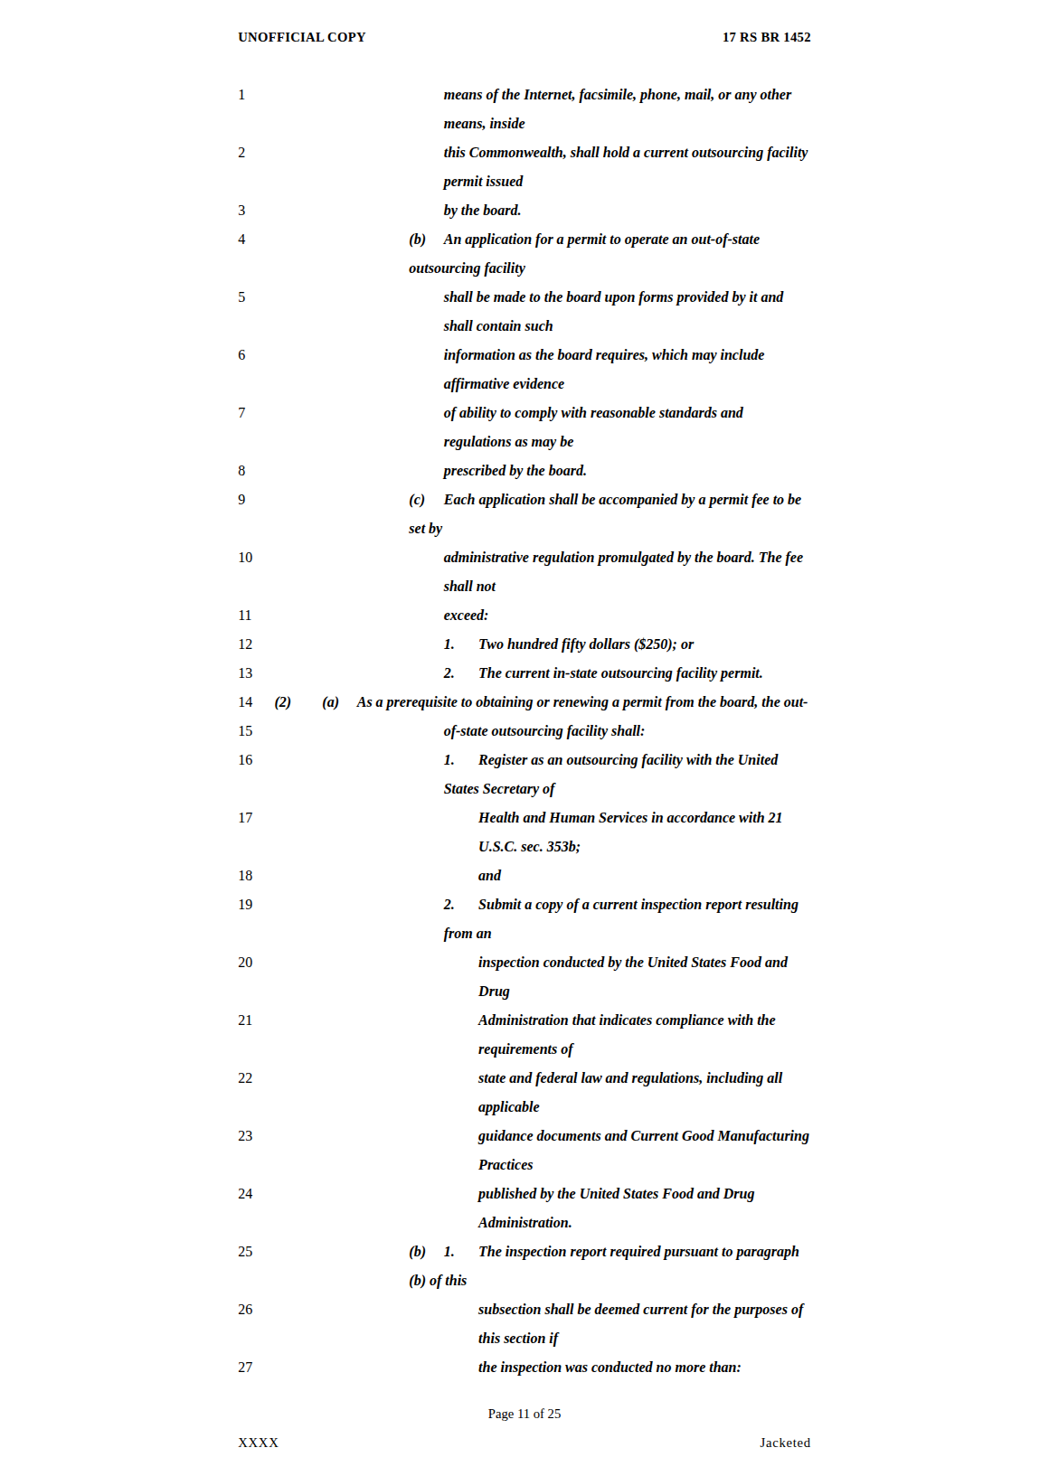UNOFFICIAL COPY 17 RS BR 1452
| 1 | means of the Internet, facsimile, phone, mail, or any other means, inside |
| 2 | this Commonwealth, shall hold a current outsourcing facility permit issued |
| 3 | by the board. |
| 4 | (b) An application for a permit to operate an out-of-state outsourcing facility |
| 5 | shall be made to the board upon forms provided by it and shall contain such |
| 6 | information as the board requires, which may include affirmative evidence |
| 7 | of ability to comply with reasonable standards and regulations as may be |
| 8 | prescribed by the board. |
| 9 | (c) Each application shall be accompanied by a permit fee to be set by |
| 10 | administrative regulation promulgated by the board. The fee shall not |
| 11 | exceed: |
| 12 | 1. Two hundred fifty dollars ($250); or |
| 13 | 2. The current in-state outsourcing facility permit. |
| 14 | (2) (a) As a prerequisite to obtaining or renewing a permit from the board, the out- |
| 15 | of-state outsourcing facility shall: |
| 16 | 1. Register as an outsourcing facility with the United States Secretary of |
| 17 | Health and Human Services in accordance with 21 U.S.C. sec. 353b; |
| 18 | and |
| 19 | 2. Submit a copy of a current inspection report resulting from an |
| 20 | inspection conducted by the United States Food and Drug |
| 21 | Administration that indicates compliance with the requirements of |
| 22 | state and federal law and regulations, including all applicable |
| 23 | guidance documents and Current Good Manufacturing Practices |
| 24 | published by the United States Food and Drug Administration. |
| 25 | (b) 1. The inspection report required pursuant to paragraph (b) of this |
| 26 | subsection shall be deemed current for the purposes of this section if |
| 27 | the inspection was conducted no more than: |
Page 11 of 25
XXXX Jacketed